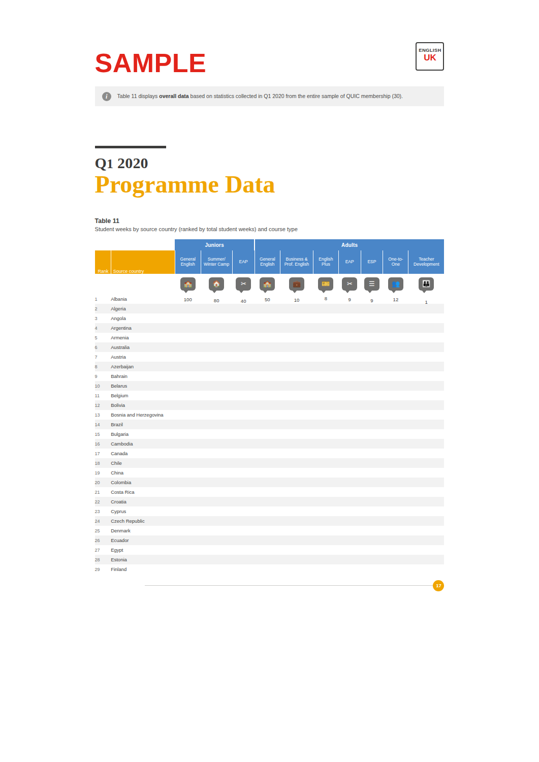SAMPLE
ENGLISH UK
i Table 11 displays overall data based on statistics collected in Q1 2020 from the entire sample of QUIC membership (30).
Q1 2020
Programme Data
Table 11
Student weeks by source country (ranked by total student weeks) and course type
| | | Juniors | Adults |
| --- | --- | --- | --- |
| Rank | Source country | General English | Summer/ Winter Camp | EAP | General English | Business & Prof. English | English Plus | EAP | ESP | One-to- One | Teacher Development |
| | | 🏫 | 🏠 | ✂ | 🏫 | 💼 | 🎫 | ✂ | ☰ | 👥 | 👪 |
| 1 | Albania | 100 | 80 | 40 | 50 | 10 | 8 | 9 | 9 | 12 | 1 |
| 2 | Algeria | | | | | | | | | | |
| 3 | Angola | | | | | | | | | | |
| 4 | Argentina | | | | | | | | | | |
| 5 | Armenia | | | | | | | | | | |
| 6 | Australia | | | | | | | | | | |
| 7 | Austria | | | | | | | | | | |
| 8 | Azerbaijan | | | | | | | | | | |
| 9 | Bahrain | | | | | | | | | | |
| 10 | Belarus | | | | | | | | | | |
| 11 | Belgium | | | | | | | | | | |
| 12 | Bolivia | | | | | | | | | | |
| 13 | Bosnia and Herzegovina | | | | | | | | | | |
| 14 | Brazil | | | | | | | | | | |
| 15 | Bulgaria | | | | | | | | | | |
| 16 | Cambodia | | | | | | | | | | |
| 17 | Canada | | | | | | | | | | |
| 18 | Chile | | | | | | | | | | |
| 19 | China | | | | | | | | | | |
| 20 | Colombia | | | | | | | | | | |
| 21 | Costa Rica | | | | | | | | | | |
| 22 | Croatia | | | | | | | | | | |
| 23 | Cyprus | | | | | | | | | | |
| 24 | Czech Republic | | | | | | | | | | |
| 25 | Denmark | | | | | | | | | | |
| 26 | Ecuador | | | | | | | | | | |
| 27 | Egypt | | | | | | | | | | |
| 28 | Estonia | | | | | | | | | | |
| 29 | Finland | | | | | | | | | | |
17